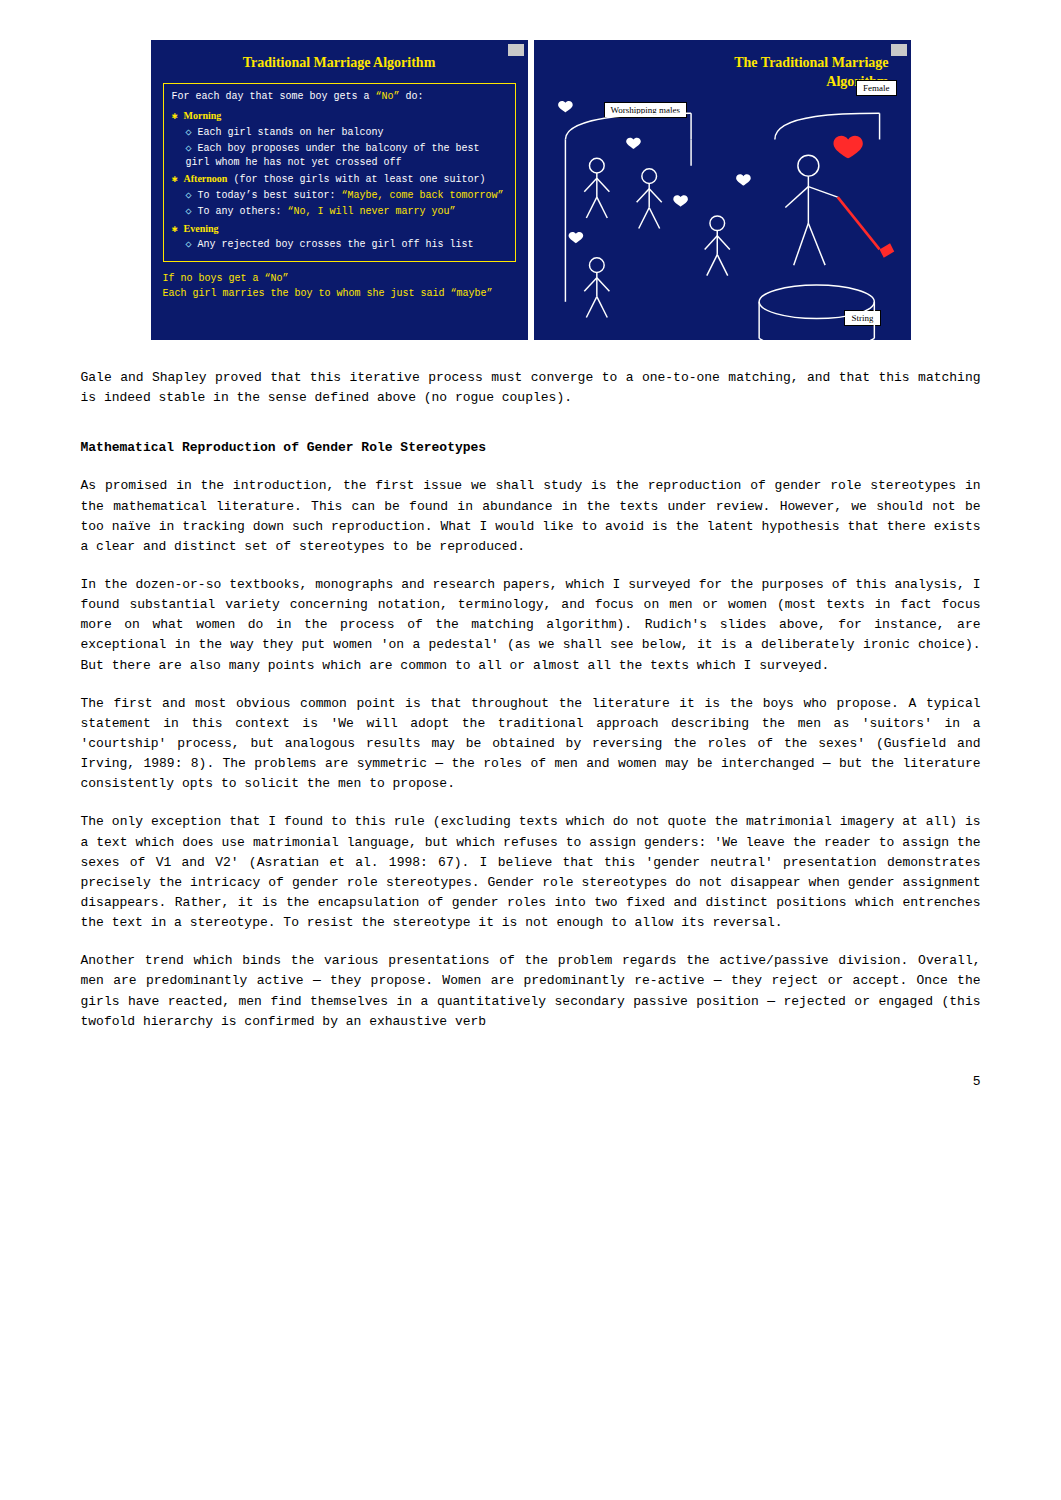Traditional Marriage Algorithm
For each day that some boy gets a “No” do:
✱ Morning
◇ Each girl stands on her balcony
◇ Each boy proposes under the balcony of the best girl whom he has not yet crossed off
✱ Afternoon (for those girls with at least one suitor)
◇ To today’s best suitor: “Maybe, come back tomorrow”
◇ To any others: “No, I will never marry you”
✱ Evening
◇ Any rejected boy crosses the girl off his list
If no boys get a “No”
Each girl marries the boy to whom she just said “maybe”
The Traditional Marriage
Algorithm
Female Worshipping males String
Gale and Shapley proved that this iterative process must converge to a one-to-one matching, and that this matching is indeed stable in the sense defined above (no rogue couples).
Mathematical Reproduction of Gender Role Stereotypes
As promised in the introduction, the first issue we shall study is the reproduction of gender role stereotypes in the mathematical literature. This can be found in abundance in the texts under review. However, we should not be too naïve in tracking down such reproduction. What I would like to avoid is the latent hypothesis that there exists a clear and distinct set of stereotypes to be reproduced.
In the dozen-or-so textbooks, monographs and research papers, which I surveyed for the purposes of this analysis, I found substantial variety concerning notation, terminology, and focus on men or women (most texts in fact focus more on what women do in the process of the matching algorithm). Rudich's slides above, for instance, are exceptional in the way they put women 'on a pedestal' (as we shall see below, it is a deliberately ironic choice). But there are also many points which are common to all or almost all the texts which I surveyed.
The first and most obvious common point is that throughout the literature it is the boys who propose. A typical statement in this context is 'We will adopt the traditional approach describing the men as 'suitors' in a 'courtship' process, but analogous results may be obtained by reversing the roles of the sexes' (Gusfield and Irving, 1989: 8). The problems are symmetric — the roles of men and women may be interchanged — but the literature consistently opts to solicit the men to propose.
The only exception that I found to this rule (excluding texts which do not quote the matrimonial imagery at all) is a text which does use matrimonial language, but which refuses to assign genders: 'We leave the reader to assign the sexes of V1 and V2' (Asratian et al. 1998: 67). I believe that this 'gender neutral' presentation demonstrates precisely the intricacy of gender role stereotypes. Gender role stereotypes do not disappear when gender assignment disappears. Rather, it is the encapsulation of gender roles into two fixed and distinct positions which entrenches the text in a stereotype. To resist the stereotype it is not enough to allow its reversal.
Another trend which binds the various presentations of the problem regards the active/passive division. Overall, men are predominantly active — they propose. Women are predominantly re-active — they reject or accept. Once the girls have reacted, men find themselves in a quantitatively secondary passive position — rejected or engaged (this twofold hierarchy is confirmed by an exhaustive verb
5